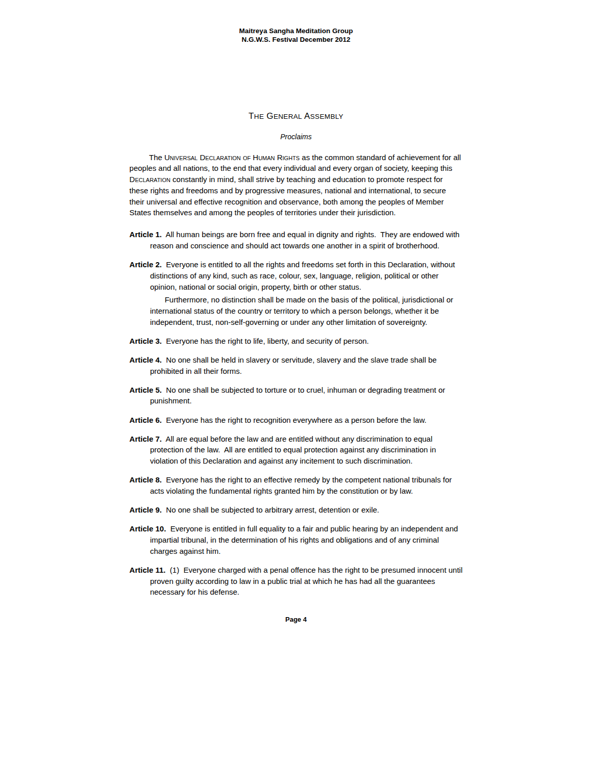Maitreya Sangha Meditation Group
N.G.W.S. Festival December 2012
THE GENERAL ASSEMBLY
Proclaims
The Universal Declaration of Human Rights as the common standard of achievement for all peoples and all nations, to the end that every individual and every organ of society, keeping this Declaration constantly in mind, shall strive by teaching and education to promote respect for these rights and freedoms and by progressive measures, national and international, to secure their universal and effective recognition and observance, both among the peoples of Member States themselves and among the peoples of territories under their jurisdiction.
Article 1. All human beings are born free and equal in dignity and rights. They are endowed with reason and conscience and should act towards one another in a spirit of brotherhood.
Article 2. Everyone is entitled to all the rights and freedoms set forth in this Declaration, without distinctions of any kind, such as race, colour, sex, language, religion, political or other opinion, national or social origin, property, birth or other status. Furthermore, no distinction shall be made on the basis of the political, jurisdictional or international status of the country or territory to which a person belongs, whether it be independent, trust, non-self-governing or under any other limitation of sovereignty.
Article 3. Everyone has the right to life, liberty, and security of person.
Article 4. No one shall be held in slavery or servitude, slavery and the slave trade shall be prohibited in all their forms.
Article 5. No one shall be subjected to torture or to cruel, inhuman or degrading treatment or punishment.
Article 6. Everyone has the right to recognition everywhere as a person before the law.
Article 7. All are equal before the law and are entitled without any discrimination to equal protection of the law. All are entitled to equal protection against any discrimination in violation of this Declaration and against any incitement to such discrimination.
Article 8. Everyone has the right to an effective remedy by the competent national tribunals for acts violating the fundamental rights granted him by the constitution or by law.
Article 9. No one shall be subjected to arbitrary arrest, detention or exile.
Article 10. Everyone is entitled in full equality to a fair and public hearing by an independent and impartial tribunal, in the determination of his rights and obligations and of any criminal charges against him.
Article 11. (1) Everyone charged with a penal offence has the right to be presumed innocent until proven guilty according to law in a public trial at which he has had all the guarantees necessary for his defense.
Page 4